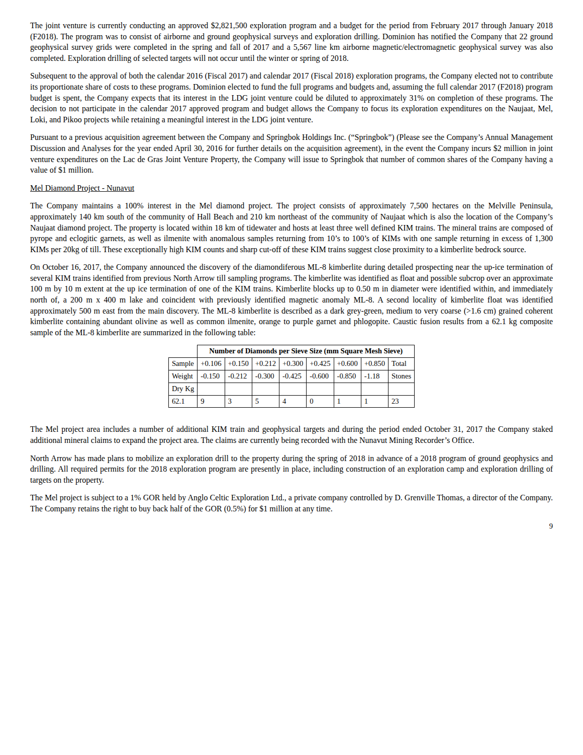The joint venture is currently conducting an approved $2,821,500 exploration program and a budget for the period from February 2017 through January 2018 (F2018). The program was to consist of airborne and ground geophysical surveys and exploration drilling. Dominion has notified the Company that 22 ground geophysical survey grids were completed in the spring and fall of 2017 and a 5,567 line km airborne magnetic/electromagnetic geophysical survey was also completed. Exploration drilling of selected targets will not occur until the winter or spring of 2018.
Subsequent to the approval of both the calendar 2016 (Fiscal 2017) and calendar 2017 (Fiscal 2018) exploration programs, the Company elected not to contribute its proportionate share of costs to these programs. Dominion elected to fund the full programs and budgets and, assuming the full calendar 2017 (F2018) program budget is spent, the Company expects that its interest in the LDG joint venture could be diluted to approximately 31% on completion of these programs. The decision to not participate in the calendar 2017 approved program and budget allows the Company to focus its exploration expenditures on the Naujaat, Mel, Loki, and Pikoo projects while retaining a meaningful interest in the LDG joint venture.
Pursuant to a previous acquisition agreement between the Company and Springbok Holdings Inc. (“Springbok”) (Please see the Company’s Annual Management Discussion and Analyses for the year ended April 30, 2016 for further details on the acquisition agreement), in the event the Company incurs $2 million in joint venture expenditures on the Lac de Gras Joint Venture Property, the Company will issue to Springbok that number of common shares of the Company having a value of $1 million.
Mel Diamond Project - Nunavut
The Company maintains a 100% interest in the Mel diamond project. The project consists of approximately 7,500 hectares on the Melville Peninsula, approximately 140 km south of the community of Hall Beach and 210 km northeast of the community of Naujaat which is also the location of the Company’s Naujaat diamond project. The property is located within 18 km of tidewater and hosts at least three well defined KIM trains. The mineral trains are composed of pyrope and eclogitic garnets, as well as ilmenite with anomalous samples returning from 10’s to 100’s of KIMs with one sample returning in excess of 1,300 KIMs per 20kg of till. These exceptionally high KIM counts and sharp cut-off of these KIM trains suggest close proximity to a kimberlite bedrock source.
On October 16, 2017, the Company announced the discovery of the diamondiferous ML-8 kimberlite during detailed prospecting near the up-ice termination of several KIM trains identified from previous North Arrow till sampling programs. The kimberlite was identified as float and possible subcrop over an approximate 100 m by 10 m extent at the up ice termination of one of the KIM trains. Kimberlite blocks up to 0.50 m in diameter were identified within, and immediately north of, a 200 m x 400 m lake and coincident with previously identified magnetic anomaly ML-8. A second locality of kimberlite float was identified approximately 500 m east from the main discovery. The ML-8 kimberlite is described as a dark grey-green, medium to very coarse (>1.6 cm) grained coherent kimberlite containing abundant olivine as well as common ilmenite, orange to purple garnet and phlogopite. Caustic fusion results from a 62.1 kg composite sample of the ML-8 kimberlite are summarized in the following table:
| | Number of Diamonds per Sieve Size (mm Square Mesh Sieve) |
| Sample | +0.106 | +0.150 | +0.212 | +0.300 | +0.425 | +0.600 | +0.850 | Total |
| Weight | -0.150 | -0.212 | -0.300 | -0.425 | -0.600 | -0.850 | -1.18 | Stones |
| Dry Kg | | | | | | | | |
| 62.1 | 9 | 3 | 5 | 4 | 0 | 1 | 1 | 23 |
The Mel project area includes a number of additional KIM train and geophysical targets and during the period ended October 31, 2017 the Company staked additional mineral claims to expand the project area. The claims are currently being recorded with the Nunavut Mining Recorder’s Office.
North Arrow has made plans to mobilize an exploration drill to the property during the spring of 2018 in advance of a 2018 program of ground geophysics and drilling. All required permits for the 2018 exploration program are presently in place, including construction of an exploration camp and exploration drilling of targets on the property.
The Mel project is subject to a 1% GOR held by Anglo Celtic Exploration Ltd., a private company controlled by D. Grenville Thomas, a director of the Company. The Company retains the right to buy back half of the GOR (0.5%) for $1 million at any time.
9